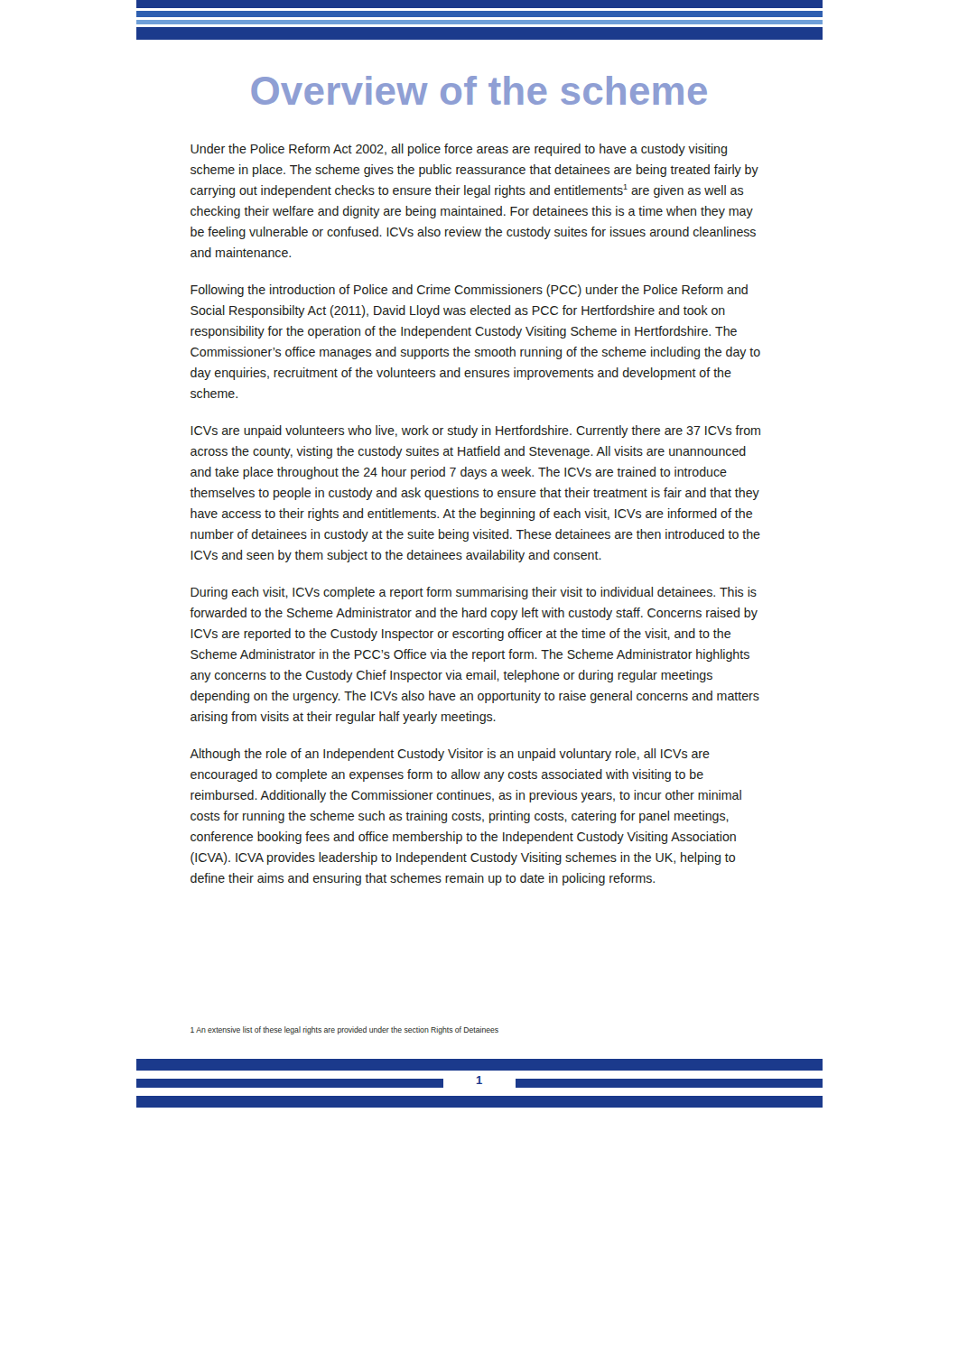Overview of the scheme
Under the Police Reform Act 2002, all police force areas are required to have a custody visiting scheme in place. The scheme gives the public reassurance that detainees are being treated fairly by carrying out independent checks to ensure their legal rights and entitlements1 are given as well as checking their welfare and dignity are being maintained. For detainees this is a time when they may be feeling vulnerable or confused. ICVs also review the custody suites for issues around cleanliness and maintenance.
Following the introduction of Police and Crime Commissioners (PCC) under the Police Reform and Social Responsibilty Act (2011), David Lloyd was elected as PCC for Hertfordshire and took on responsibility for the operation of the Independent Custody Visiting Scheme in Hertfordshire. The Commissioner’s office manages and supports the smooth running of the scheme including the day to day enquiries, recruitment of the volunteers and ensures improvements and development of the scheme.
ICVs are unpaid volunteers who live, work or study in Hertfordshire. Currently there are 37 ICVs from across the county, visting the custody suites at Hatfield and Stevenage. All visits are unannounced and take place throughout the 24 hour period 7 days a week. The ICVs are trained to introduce themselves to people in custody and ask questions to ensure that their treatment is fair and that they have access to their rights and entitlements. At the beginning of each visit, ICVs are informed of the number of detainees in custody at the suite being visited. These detainees are then introduced to the ICVs and seen by them subject to the detainees availability and consent.
During each visit, ICVs complete a report form summarising their visit to individual detainees. This is forwarded to the Scheme Administrator and the hard copy left with custody staff. Concerns raised by ICVs are reported to the Custody Inspector or escorting officer at the time of the visit, and to the Scheme Administrator in the PCC’s Office via the report form. The Scheme Administrator highlights any concerns to the Custody Chief Inspector via email, telephone or during regular meetings depending on the urgency. The ICVs also have an opportunity to raise general concerns and matters arising from visits at their regular half yearly meetings.
Although the role of an Independent Custody Visitor is an unpaid voluntary role, all ICVs are encouraged to complete an expenses form to allow any costs associated with visiting to be reimbursed. Additionally the Commissioner continues, as in previous years, to incur other minimal costs for running the scheme such as training costs, printing costs, catering for panel meetings, conference booking fees and office membership to the Independent Custody Visiting Association (ICVA). ICVA provides leadership to Independent Custody Visiting schemes in the UK, helping to define their aims and ensuring that schemes remain up to date in policing reforms.
1 An extensive list of these legal rights are provided under the section Rights of Detainees
1